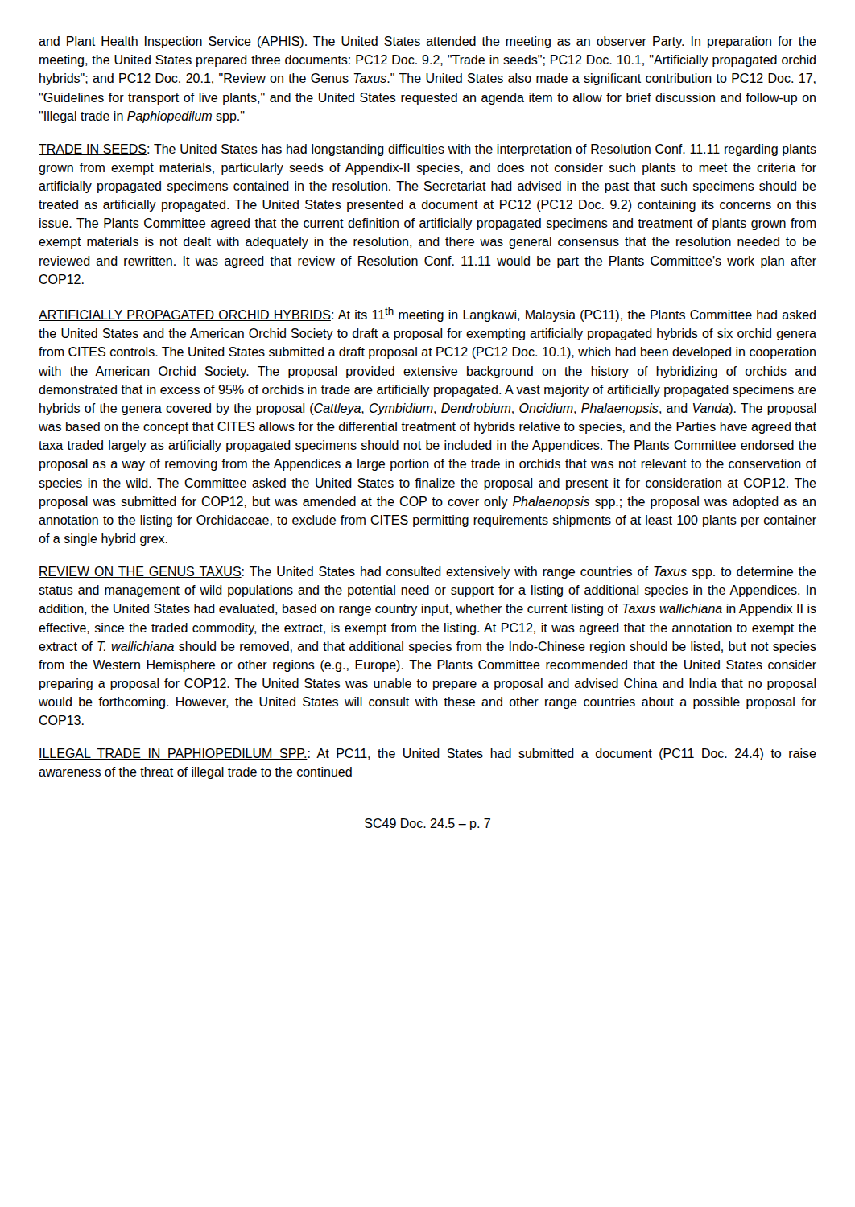and Plant Health Inspection Service (APHIS). The United States attended the meeting as an observer Party. In preparation for the meeting, the United States prepared three documents: PC12 Doc. 9.2, "Trade in seeds"; PC12 Doc. 10.1, "Artificially propagated orchid hybrids"; and PC12 Doc. 20.1, "Review on the Genus Taxus." The United States also made a significant contribution to PC12 Doc. 17, "Guidelines for transport of live plants," and the United States requested an agenda item to allow for brief discussion and follow-up on "Illegal trade in Paphiopedilum spp."
TRADE IN SEEDS: The United States has had longstanding difficulties with the interpretation of Resolution Conf. 11.11 regarding plants grown from exempt materials, particularly seeds of Appendix-II species, and does not consider such plants to meet the criteria for artificially propagated specimens contained in the resolution. The Secretariat had advised in the past that such specimens should be treated as artificially propagated. The United States presented a document at PC12 (PC12 Doc. 9.2) containing its concerns on this issue. The Plants Committee agreed that the current definition of artificially propagated specimens and treatment of plants grown from exempt materials is not dealt with adequately in the resolution, and there was general consensus that the resolution needed to be reviewed and rewritten. It was agreed that review of Resolution Conf. 11.11 would be part the Plants Committee's work plan after COP12.
ARTIFICIALLY PROPAGATED ORCHID HYBRIDS: At its 11th meeting in Langkawi, Malaysia (PC11), the Plants Committee had asked the United States and the American Orchid Society to draft a proposal for exempting artificially propagated hybrids of six orchid genera from CITES controls. The United States submitted a draft proposal at PC12 (PC12 Doc. 10.1), which had been developed in cooperation with the American Orchid Society. The proposal provided extensive background on the history of hybridizing of orchids and demonstrated that in excess of 95% of orchids in trade are artificially propagated. A vast majority of artificially propagated specimens are hybrids of the genera covered by the proposal (Cattleya, Cymbidium, Dendrobium, Oncidium, Phalaenopsis, and Vanda). The proposal was based on the concept that CITES allows for the differential treatment of hybrids relative to species, and the Parties have agreed that taxa traded largely as artificially propagated specimens should not be included in the Appendices. The Plants Committee endorsed the proposal as a way of removing from the Appendices a large portion of the trade in orchids that was not relevant to the conservation of species in the wild. The Committee asked the United States to finalize the proposal and present it for consideration at COP12. The proposal was submitted for COP12, but was amended at the COP to cover only Phalaenopsis spp.; the proposal was adopted as an annotation to the listing for Orchidaceae, to exclude from CITES permitting requirements shipments of at least 100 plants per container of a single hybrid grex.
REVIEW ON THE GENUS TAXUS: The United States had consulted extensively with range countries of Taxus spp. to determine the status and management of wild populations and the potential need or support for a listing of additional species in the Appendices. In addition, the United States had evaluated, based on range country input, whether the current listing of Taxus wallichiana in Appendix II is effective, since the traded commodity, the extract, is exempt from the listing. At PC12, it was agreed that the annotation to exempt the extract of T. wallichiana should be removed, and that additional species from the Indo-Chinese region should be listed, but not species from the Western Hemisphere or other regions (e.g., Europe). The Plants Committee recommended that the United States consider preparing a proposal for COP12. The United States was unable to prepare a proposal and advised China and India that no proposal would be forthcoming. However, the United States will consult with these and other range countries about a possible proposal for COP13.
ILLEGAL TRADE IN PAPHIOPEDILUM SPP.: At PC11, the United States had submitted a document (PC11 Doc. 24.4) to raise awareness of the threat of illegal trade to the continued
SC49 Doc. 24.5 – p. 7